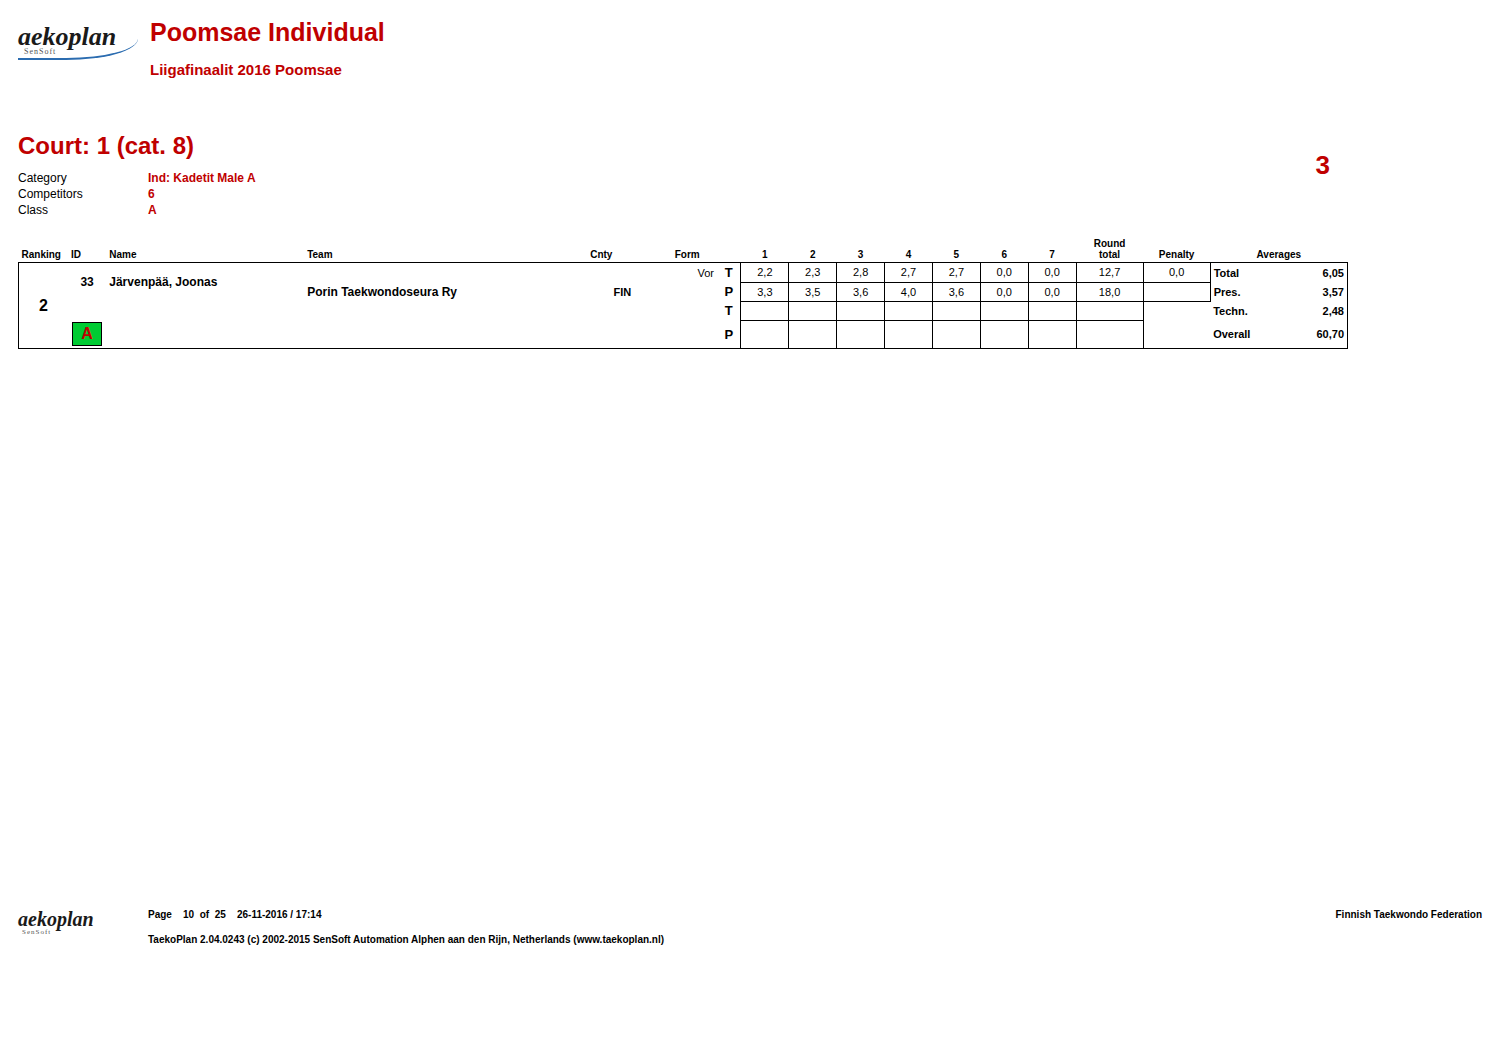aeko plan SenSoft
Poomsae Individual
Liigafinaalit 2016 Poomsae
Court: 1 (cat. 8)
| Category | Ind: Kadetit Male A |
| Competitors | 6 |
| Class | A |
3
| Ranking | ID | Name | Team | Cnty | Form | | 1 | 2 | 3 | 4 | 5 | 6 | 7 | Round total | Penalty | Averages |
| --- | --- | --- | --- | --- | --- | --- | --- | --- | --- | --- | --- | --- | --- | --- | --- | --- |
| 2 | 33 | Järvenpää, Joonas | | | Vor | T | 2,2 | 2,3 | 2,8 | 2,7 | 2,7 | 0,0 | 0,0 | 12,7 | 0,0 | Total | 6,05 |
| Porin Taekwondoseura Ry | FIN | | P | 3,3 | 3,5 | 3,6 | 4,0 | 3,6 | 0,0 | 0,0 | 18,0 | | Pres. | 3,57 |
| | | | | | T | | | | | | | | | | Techn. | 2,48 |
| A | | | | | P | | | | | | | | | | Overall | 60,70 |
aeko plan SenSoft
Page 10 of 25 26-11-2016 / 17:14
TaekoPlan 2.04.0243 (c) 2002-2015 SenSoft Automation Alphen aan den Rijn, Netherlands (www.taekoplan.nl)
Finnish Taekwondo Federation